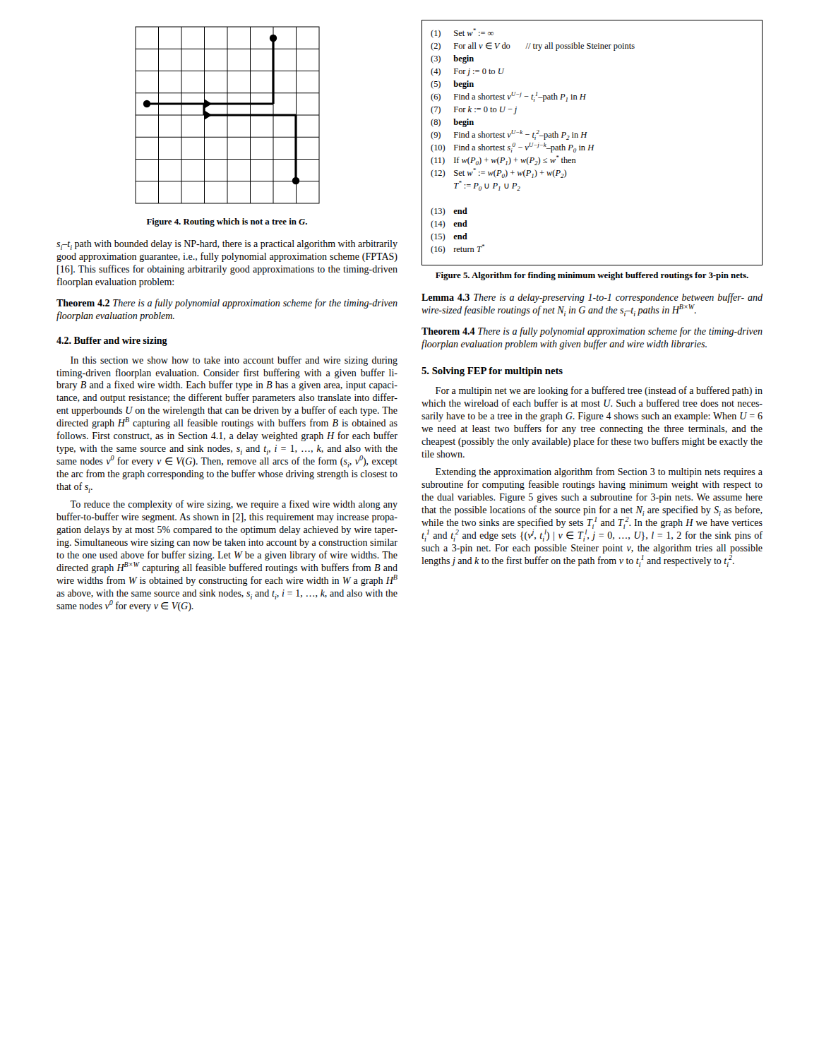Figure 4. Routing which is not a tree in G.
si–ti path with bounded delay is NP-hard, there is a practical algorithm with arbitrarily good approximation guarantee, i.e., fully polynomial approximation scheme (FPTAS) [16]. This suffices for obtaining arbitrarily good approximations to the timing-driven floorplan evaluation problem:
Theorem 4.2 There is a fully polynomial approximation scheme for the timing-driven floorplan evaluation problem.
4.2. Buffer and wire sizing
In this section we show how to take into account buffer and wire sizing during timing-driven floorplan evaluation. Consider first buffering with a given buffer library B and a fixed wire width. Each buffer type in B has a given area, input capacitance, and output resistance; the different buffer parameters also translate into different upperbounds U on the wirelength that can be driven by a buffer of each type. The directed graph HB capturing all feasible routings with buffers from B is obtained as follows. First construct, as in Section 4.1, a delay weighted graph H for each buffer type, with the same source and sink nodes, si and ti, i = 1, …, k, and also with the same nodes v0 for every v ∈ V(G). Then, remove all arcs of the form (si, v0), except the arc from the graph corresponding to the buffer whose driving strength is closest to that of si.
To reduce the complexity of wire sizing, we require a fixed wire width along any buffer-to-buffer wire segment. As shown in [2], this requirement may increase propagation delays by at most 5% compared to the optimum delay achieved by wire tapering. Simultaneous wire sizing can now be taken into account by a construction similar to the one used above for buffer sizing. Let W be a given library of wire widths. The directed graph HB×W capturing all feasible buffered routings with buffers from B and wire widths from W is obtained by constructing for each wire width in W a graph HB as above, with the same source and sink nodes, si and ti, i = 1, …, k, and also with the same nodes v0 for every v ∈ V(G).
| (1) | Set w * := ∞ |
| (2) | For all v ∈ V do // try all possible Steiner points |
| (3) | begin |
| (4) | For j := 0 to U |
| (5) | begin |
| (6) | Find a shortest v U−j − t i 1 –path P 1 in H |
| (7) | For k := 0 to U − j |
| (8) | begin |
| (9) | Find a shortest v U−k − t i 2 –path P 2 in H |
| (10) | Find a shortest s i 0 − v U−j−k –path P 0 in H |
| (11) | If w ( P 0 ) + w ( P 1 ) + w ( P 2 ) ≤ w * then |
| (12) | Set w * := w ( P 0 ) + w ( P 1 ) + w ( P 2 ) |
| | T * := P 0 ∪ P 1 ∪ P 2 |
| (13) | end |
| (14) | end |
| (15) | end |
| (16) | return T * |
Figure 5. Algorithm for finding minimum weight buffered routings for 3-pin nets.
Lemma 4.3 There is a delay-preserving 1-to-1 correspondence between buffer- and wire-sized feasible routings of net Ni in G and the si–ti paths in HB×W.
Theorem 4.4 There is a fully polynomial approximation scheme for the timing-driven floorplan evaluation problem with given buffer and wire width libraries.
5. Solving FEP for multipin nets
For a multipin net we are looking for a buffered tree (instead of a buffered path) in which the wireload of each buffer is at most U. Such a buffered tree does not necessarily have to be a tree in the graph G. Figure 4 shows such an example: When U = 6 we need at least two buffers for any tree connecting the three terminals, and the cheapest (possibly the only available) place for these two buffers might be exactly the tile shown.
Extending the approximation algorithm from Section 3 to multipin nets requires a subroutine for computing feasible routings having minimum weight with respect to the dual variables. Figure 5 gives such a subroutine for 3-pin nets. We assume here that the possible locations of the source pin for a net Ni are specified by Si as before, while the two sinks are specified by sets Ti1 and Ti2. In the graph H we have vertices ti1 and ti2 and edge sets {(vj, til) | v ∈ Til, j = 0, …, U}, l = 1, 2 for the sink pins of such a 3-pin net. For each possible Steiner point v, the algorithm tries all possible lengths j and k to the first buffer on the path from v to ti1 and respectively to ti2.